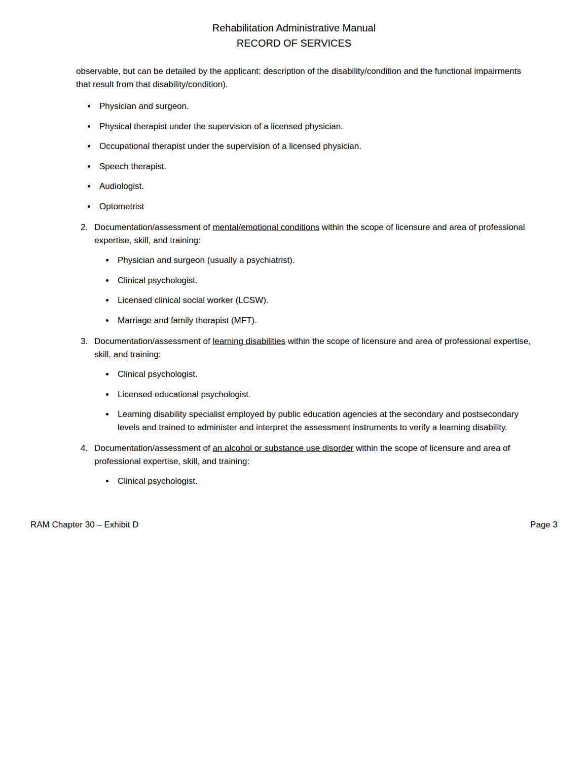Rehabilitation Administrative Manual
RECORD OF SERVICES
observable, but can be detailed by the applicant: description of the disability/condition and the functional impairments that result from that disability/condition).
Physician and surgeon.
Physical therapist under the supervision of a licensed physician.
Occupational therapist under the supervision of a licensed physician.
Speech therapist.
Audiologist.
Optometrist
Documentation/assessment of mental/emotional conditions within the scope of licensure and area of professional expertise, skill, and training:
Physician and surgeon (usually a psychiatrist).
Clinical psychologist.
Licensed clinical social worker (LCSW).
Marriage and family therapist (MFT).
Documentation/assessment of learning disabilities within the scope of licensure and area of professional expertise, skill, and training:
Clinical psychologist.
Licensed educational psychologist.
Learning disability specialist employed by public education agencies at the secondary and postsecondary levels and trained to administer and interpret the assessment instruments to verify a learning disability.
Documentation/assessment of an alcohol or substance use disorder within the scope of licensure and area of professional expertise, skill, and training:
Clinical psychologist.
RAM Chapter 30 – Exhibit D Page 3